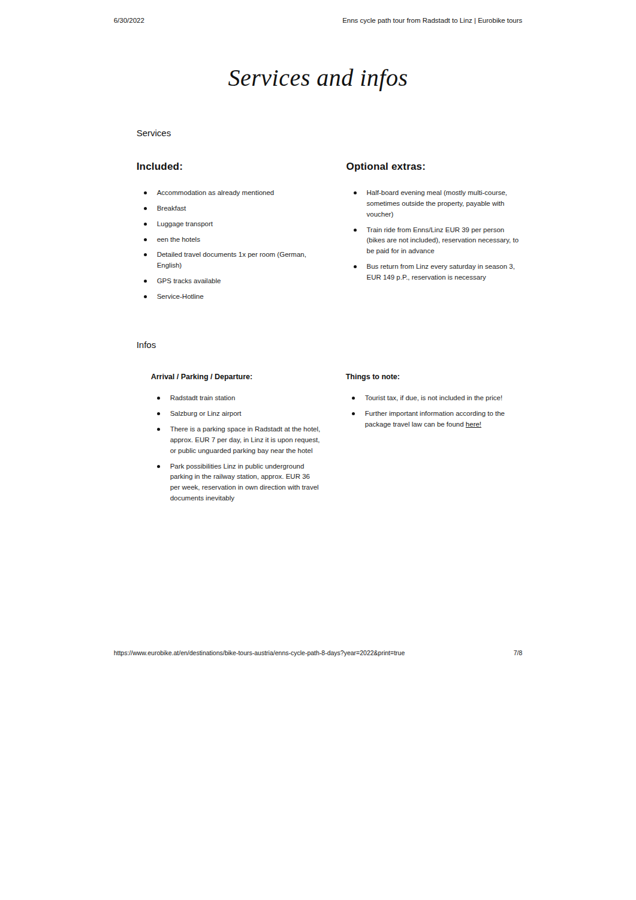6/30/2022 Enns cycle path tour from Radstadt to Linz | Eurobike tours
Services and infos
Services
Included:
Accommodation as already mentioned
Breakfast
Luggage transport
een the hotels
Detailed travel documents 1x per room (German, English)
GPS tracks available
Service-Hotline
Optional extras:
Half-board evening meal (mostly multi-course, sometimes outside the property, payable with voucher)
Train ride from Enns/Linz EUR 39 per person (bikes are not included), reservation necessary, to be paid for in advance
Bus return from Linz every saturday in season 3, EUR 149 p.P., reservation is necessary
Infos
Arrival / Parking / Departure:
Radstadt train station
Salzburg or Linz airport
There is a parking space in Radstadt at the hotel, approx. EUR 7 per day, in Linz it is upon request, or public unguarded parking bay near the hotel
Park possibilities Linz in public underground parking in the railway station, approx. EUR 36 per week, reservation in own direction with travel documents inevitably
Things to note:
Tourist tax, if due, is not included in the price!
Further important information according to the package travel law can be found here!
https://www.eurobike.at/en/destinations/bike-tours-austria/enns-cycle-path-8-days?year=2022&print=true 7/8